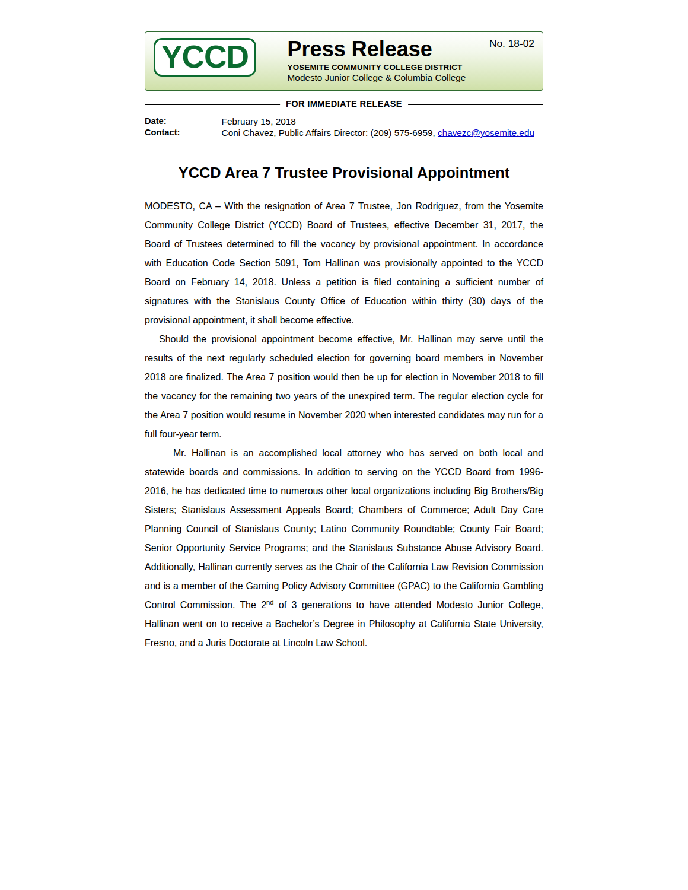| YCCD | Press Release YOSEMITE COMMUNITY COLLEGE DISTRICT Modesto Junior College & Columbia College | No. 18-02 |
FOR IMMEDIATE RELEASE
| Date: | February 15, 2018 |
| Contact: | Coni Chavez, Public Affairs Director: (209) 575-6959, chavezc@yosemite.edu |
YCCD Area 7 Trustee Provisional Appointment
MODESTO, CA – With the resignation of Area 7 Trustee, Jon Rodriguez, from the Yosemite Community College District (YCCD) Board of Trustees, effective December 31, 2017, the Board of Trustees determined to fill the vacancy by provisional appointment. In accordance with Education Code Section 5091, Tom Hallinan was provisionally appointed to the YCCD Board on February 14, 2018. Unless a petition is filed containing a sufficient number of signatures with the Stanislaus County Office of Education within thirty (30) days of the provisional appointment, it shall become effective.
Should the provisional appointment become effective, Mr. Hallinan may serve until the results of the next regularly scheduled election for governing board members in November 2018 are finalized. The Area 7 position would then be up for election in November 2018 to fill the vacancy for the remaining two years of the unexpired term. The regular election cycle for the Area 7 position would resume in November 2020 when interested candidates may run for a full four-year term.
Mr. Hallinan is an accomplished local attorney who has served on both local and statewide boards and commissions. In addition to serving on the YCCD Board from 1996-2016, he has dedicated time to numerous other local organizations including Big Brothers/Big Sisters; Stanislaus Assessment Appeals Board; Chambers of Commerce; Adult Day Care Planning Council of Stanislaus County; Latino Community Roundtable; County Fair Board; Senior Opportunity Service Programs; and the Stanislaus Substance Abuse Advisory Board. Additionally, Hallinan currently serves as the Chair of the California Law Revision Commission and is a member of the Gaming Policy Advisory Committee (GPAC) to the California Gambling Control Commission. The 2nd of 3 generations to have attended Modesto Junior College, Hallinan went on to receive a Bachelor’s Degree in Philosophy at California State University, Fresno, and a Juris Doctorate at Lincoln Law School.